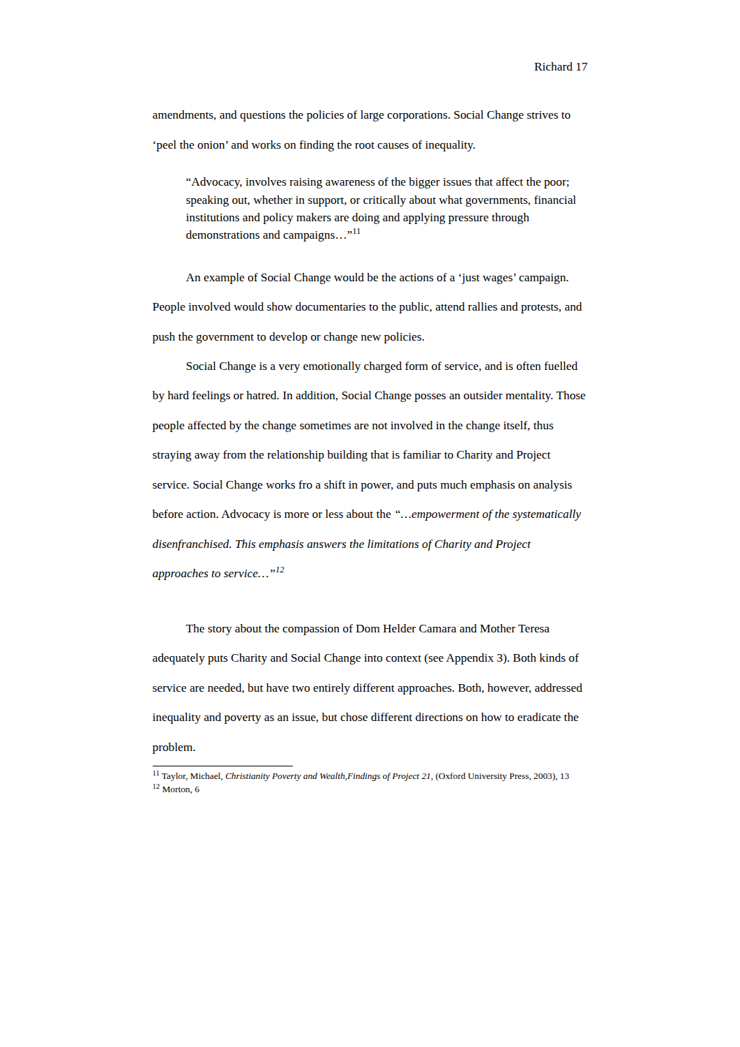Richard 17
amendments, and questions the policies of large corporations. Social Change strives to ‘peel the onion’ and works on finding the root causes of inequality.
“Advocacy, involves raising awareness of the bigger issues that affect the poor; speaking out, whether in support, or critically about what governments, financial institutions and policy makers are doing and applying pressure through demonstrations and campaigns…”11
An example of Social Change would be the actions of a ‘just wages’ campaign. People involved would show documentaries to the public, attend rallies and protests, and push the government to develop or change new policies.
Social Change is a very emotionally charged form of service, and is often fuelled by hard feelings or hatred. In addition, Social Change posses an outsider mentality. Those people affected by the change sometimes are not involved in the change itself, thus straying away from the relationship building that is familiar to Charity and Project service. Social Change works fro a shift in power, and puts much emphasis on analysis before action. Advocacy is more or less about the “…empowerment of the systematically disenfranchised. This emphasis answers the limitations of Charity and Project approaches to service…”12
The story about the compassion of Dom Helder Camara and Mother Teresa adequately puts Charity and Social Change into context (see Appendix 3). Both kinds of service are needed, but have two entirely different approaches. Both, however, addressed inequality and poverty as an issue, but chose different directions on how to eradicate the problem.
11 Taylor, Michael, Christianity Poverty and Wealth,Findings of Project 21, (Oxford University Press, 2003), 13
12 Morton, 6